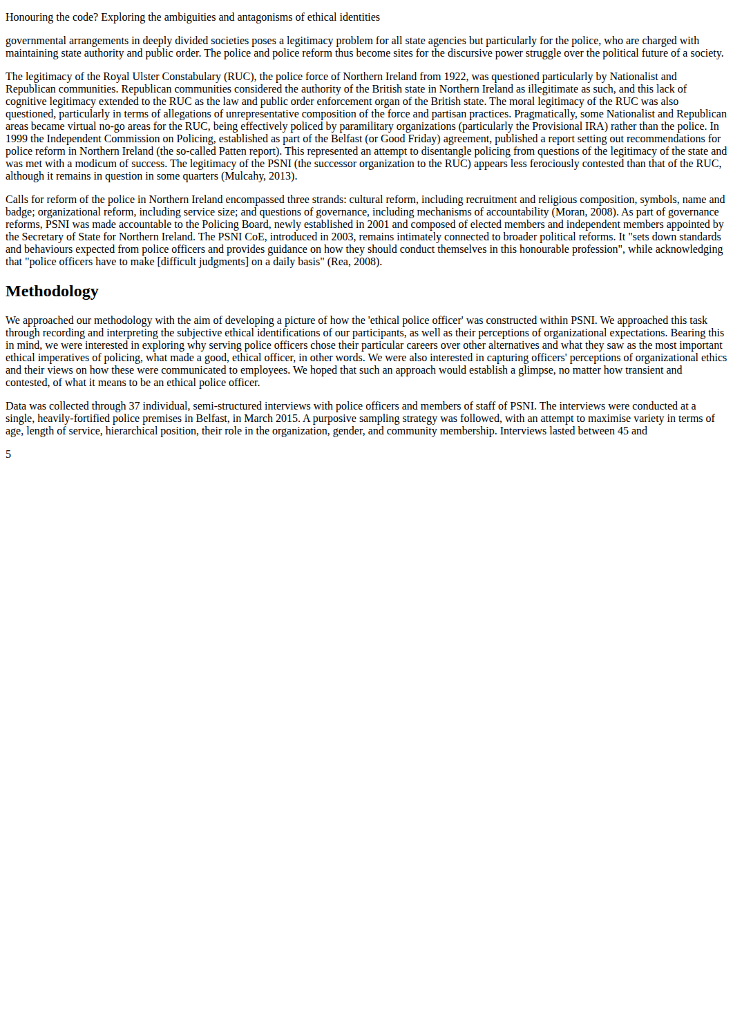Honouring the code? Exploring the ambiguities and antagonisms of ethical identities
governmental arrangements in deeply divided societies poses a legitimacy problem for all state agencies but particularly for the police, who are charged with maintaining state authority and public order. The police and police reform thus become sites for the discursive power struggle over the political future of a society.
The legitimacy of the Royal Ulster Constabulary (RUC), the police force of Northern Ireland from 1922, was questioned particularly by Nationalist and Republican communities. Republican communities considered the authority of the British state in Northern Ireland as illegitimate as such, and this lack of cognitive legitimacy extended to the RUC as the law and public order enforcement organ of the British state. The moral legitimacy of the RUC was also questioned, particularly in terms of allegations of unrepresentative composition of the force and partisan practices. Pragmatically, some Nationalist and Republican areas became virtual no-go areas for the RUC, being effectively policed by paramilitary organizations (particularly the Provisional IRA) rather than the police. In 1999 the Independent Commission on Policing, established as part of the Belfast (or Good Friday) agreement, published a report setting out recommendations for police reform in Northern Ireland (the so-called Patten report). This represented an attempt to disentangle policing from questions of the legitimacy of the state and was met with a modicum of success. The legitimacy of the PSNI (the successor organization to the RUC) appears less ferociously contested than that of the RUC, although it remains in question in some quarters (Mulcahy, 2013).
Calls for reform of the police in Northern Ireland encompassed three strands: cultural reform, including recruitment and religious composition, symbols, name and badge; organizational reform, including service size; and questions of governance, including mechanisms of accountability (Moran, 2008). As part of governance reforms, PSNI was made accountable to the Policing Board, newly established in 2001 and composed of elected members and independent members appointed by the Secretary of State for Northern Ireland. The PSNI CoE, introduced in 2003, remains intimately connected to broader political reforms. It "sets down standards and behaviours expected from police officers and provides guidance on how they should conduct themselves in this honourable profession", while acknowledging that "police officers have to make [difficult judgments] on a daily basis" (Rea, 2008).
Methodology
We approached our methodology with the aim of developing a picture of how the 'ethical police officer' was constructed within PSNI. We approached this task through recording and interpreting the subjective ethical identifications of our participants, as well as their perceptions of organizational expectations. Bearing this in mind, we were interested in exploring why serving police officers chose their particular careers over other alternatives and what they saw as the most important ethical imperatives of policing, what made a good, ethical officer, in other words. We were also interested in capturing officers' perceptions of organizational ethics and their views on how these were communicated to employees. We hoped that such an approach would establish a glimpse, no matter how transient and contested, of what it means to be an ethical police officer.
Data was collected through 37 individual, semi-structured interviews with police officers and members of staff of PSNI. The interviews were conducted at a single, heavily-fortified police premises in Belfast, in March 2015. A purposive sampling strategy was followed, with an attempt to maximise variety in terms of age, length of service, hierarchical position, their role in the organization, gender, and community membership. Interviews lasted between 45 and
5